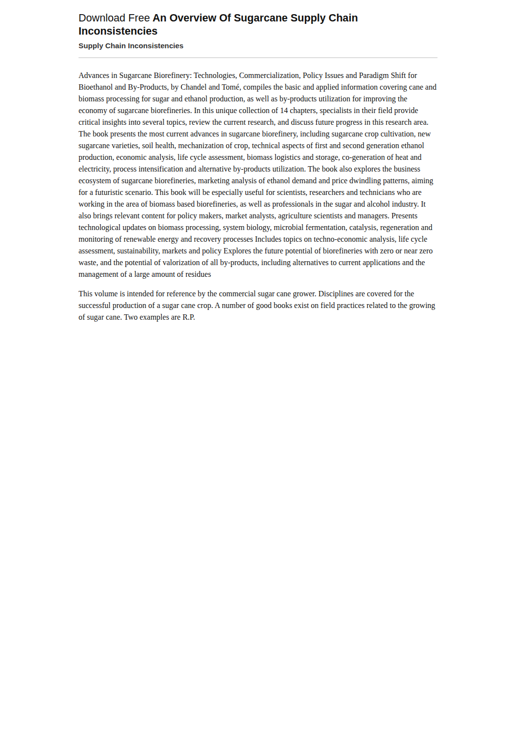Download Free An Overview Of Sugarcane Supply Chain Inconsistencies
Supply Chain Inconsistencies
Advances in Sugarcane Biorefinery: Technologies, Commercialization, Policy Issues and Paradigm Shift for Bioethanol and By-Products, by Chandel and Tomé, compiles the basic and applied information covering cane and biomass processing for sugar and ethanol production, as well as by-products utilization for improving the economy of sugarcane biorefineries. In this unique collection of 14 chapters, specialists in their field provide critical insights into several topics, review the current research, and discuss future progress in this research area. The book presents the most current advances in sugarcane biorefinery, including sugarcane crop cultivation, new sugarcane varieties, soil health, mechanization of crop, technical aspects of first and second generation ethanol production, economic analysis, life cycle assessment, biomass logistics and storage, co-generation of heat and electricity, process intensification and alternative by-products utilization. The book also explores the business ecosystem of sugarcane biorefineries, marketing analysis of ethanol demand and price dwindling patterns, aiming for a futuristic scenario. This book will be especially useful for scientists, researchers and technicians who are working in the area of biomass based biorefineries, as well as professionals in the sugar and alcohol industry. It also brings relevant content for policy makers, market analysts, agriculture scientists and managers. Presents technological updates on biomass processing, system biology, microbial fermentation, catalysis, regeneration and monitoring of renewable energy and recovery processes Includes topics on techno-economic analysis, life cycle assessment, sustainability, markets and policy Explores the future potential of biorefineries with zero or near zero waste, and the potential of valorization of all by-products, including alternatives to current applications and the management of a large amount of residues
This volume is intended for reference by the commercial sugar cane grower. Disciplines are covered for the successful production of a sugar cane crop. A number of good books exist on field practices related to the growing of sugar cane. Two examples are R.P.